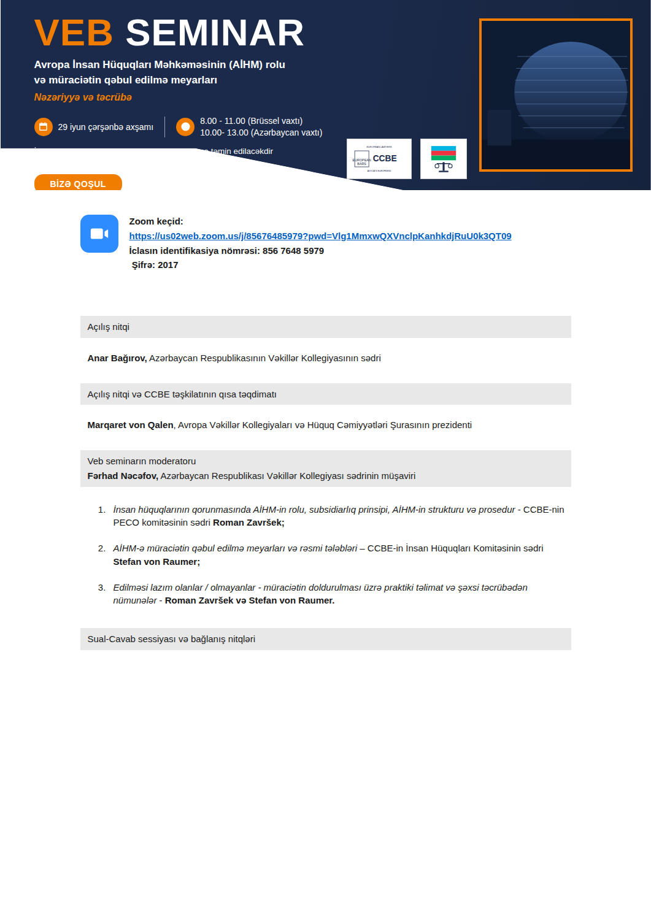VEB SEMINAR
Avropa İnsan Hüquqları Məhkəməsinin (AİHM) rolu
və müraciətin qəbul edilmə meyarları
Nəzəriyyə və təcrübə
29 iyun çərşənbə axşamı
8.00 - 11.00 (Brüssel vaxtı)
10.00- 13.00 (Azərbaycan vaxtı)
İngilis və Azərbaycan dillərində sinxron tərcümə təmin edilacəkdir
BİZƏ QOŞUL
EUROPEAN LAWYERS EUROPEANBARS CCBE AVOCATS EUROPEENS
Zoom keçid:
https://us02web.zoom.us/j/85676485979?pwd=Vlg1MmxwQXVnclpKanhkdjRuU0k3QT09
İclasın identifikasiya nömrəsi: 856 7648 5979
Şifrə: 2017
Açılış nitqi
Anar Bağırov, Azərbaycan Respublikasının Vəkillər Kollegiyasının sədri
Açılış nitqi və CCBE təşkilatının qısa təqdimatı
Marqaret von Qalen, Avropa Vəkillər Kollegiyaları və Hüquq Cəmiyyətləri Şurasının prezidenti
Veb seminarın moderatoru
Fərhad Nəcəfov, Azərbaycan Respublikası Vəkillər Kollegiyası sədrinin müşaviri
İnsan hüquqlarının qorunmasında AİHM-in rolu, subsidiarlıq prinsipi, AİHM-in strukturu və prosedur - CCBE-nin PECO komitəsinin sədri Roman Završek;
AİHM-ə müraciətin qəbul edilmə meyarları və rəsmi tələbləri – CCBE-in İnsan Hüquqları Komitəsinin sədri Stefan von Raumer;
Edilməsi lazım olanlar / olmayanlar - müraciətin doldurulması üzrə praktiki təlimat və şəxsi təcrübədən nümunələr - Roman Završek və Stefan von Raumer.
Sual-Cavab sessiyası və bağlanış nitqləri